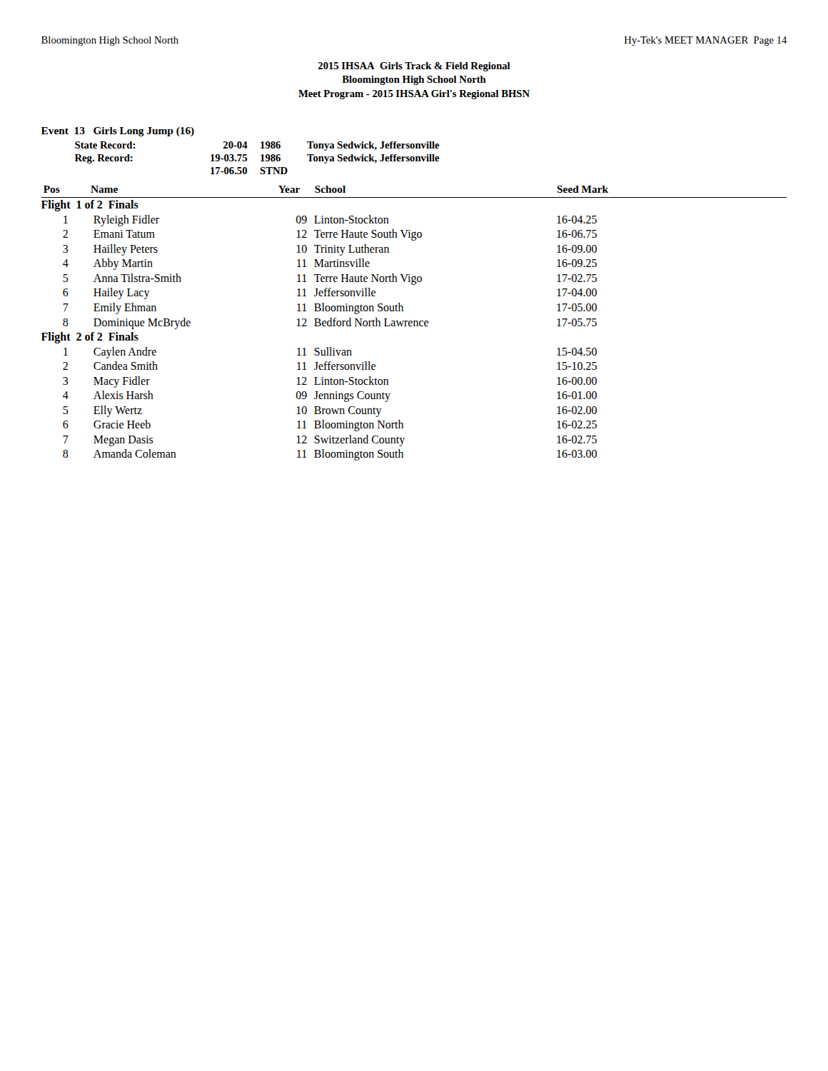Bloomington High School North
Hy-Tek's MEET MANAGER Page 14
2015 IHSAA Girls Track & Field Regional
Bloomington High School North
Meet Program - 2015 IHSAA Girl's Regional BHSN
Event 13 Girls Long Jump (16)
| State Record: | 20-04 | 1986 | Tonya Sedwick, Jeffersonville |
| Reg. Record: | 19-03.75 | 1986 | Tonya Sedwick, Jeffersonville |
| | 17-06.50 | STND | |
| Pos | Name | Year | School | Seed Mark |
| --- | --- | --- | --- | --- |
| Flight 1 of 2 Finals |
| 1 | Ryleigh Fidler | 09 | Linton-Stockton | 16-04.25 |
| 2 | Emani Tatum | 12 | Terre Haute South Vigo | 16-06.75 |
| 3 | Hailley Peters | 10 | Trinity Lutheran | 16-09.00 |
| 4 | Abby Martin | 11 | Martinsville | 16-09.25 |
| 5 | Anna Tilstra-Smith | 11 | Terre Haute North Vigo | 17-02.75 |
| 6 | Hailey Lacy | 11 | Jeffersonville | 17-04.00 |
| 7 | Emily Ehman | 11 | Bloomington South | 17-05.00 |
| 8 | Dominique McBryde | 12 | Bedford North Lawrence | 17-05.75 |
| Flight 2 of 2 Finals |
| 1 | Caylen Andre | 11 | Sullivan | 15-04.50 |
| 2 | Candea Smith | 11 | Jeffersonville | 15-10.25 |
| 3 | Macy Fidler | 12 | Linton-Stockton | 16-00.00 |
| 4 | Alexis Harsh | 09 | Jennings County | 16-01.00 |
| 5 | Elly Wertz | 10 | Brown County | 16-02.00 |
| 6 | Gracie Heeb | 11 | Bloomington North | 16-02.25 |
| 7 | Megan Dasis | 12 | Switzerland County | 16-02.75 |
| 8 | Amanda Coleman | 11 | Bloomington South | 16-03.00 |